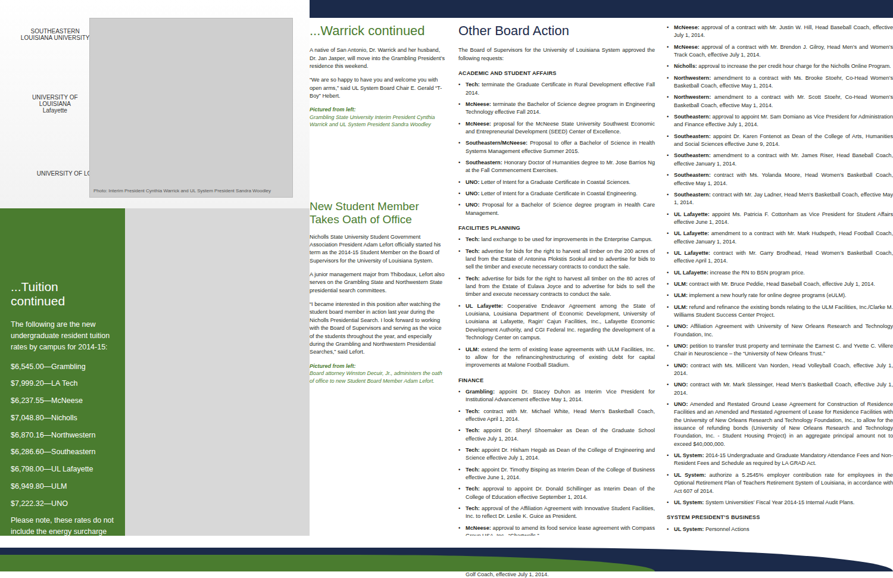SOUTHEASTERN
LOUISIANA UNIVERSITY
NINE UNIVERSITIES STRONG
GRAMBLING
STATE UNIVERSITY
UNIVERSITY OF
LOUISIANA
Lafayette
UNIVERSITY OF
LOUISIANA
SYSTEM
LOUISIANA TECH
UNIVERSITY
UNIVERSITY OF LOUISIANA
NICHOLLS
N
Photo: Interim President Cynthia Warrick and UL System President Sandra Woodley
...Tuition
continued
The following are the new undergraduate resident tuition rates by campus for 2014-15:
$6,545.00—Grambling
$7,999.20—LA Tech
$6,237.55—McNeese
$7,048.80—Nicholls
$6,870.16—Northwestern
$6,286.60—Southeastern
$6,798.00—UL Lafayette
$6,949.80—ULM
$7,222.32—UNO
Please note, these rates do not include the energy surcharge fees.
Photo: Board attorney Winston Decuir, Jr., administers the oath of office to new Student Board Member Adam Lefort.
...Warrick continued
A native of San Antonio, Dr. Warrick and her husband, Dr. Jan Jasper, will move into the Grambling President’s residence this weekend.
“We are so happy to have you and welcome you with open arms,” said UL System Board Chair E. Gerald “T-Boy” Hebert.
Pictured from left:
Grambling State University Interim President Cynthia Warrick and UL System President Sandra Woodley
New Student Member Takes Oath of Office
Nicholls State University Student Government Association President Adam Lefort officially started his term as the 2014-15 Student Member on the Board of Supervisors for the University of Louisiana System.
A junior management major from Thibodaux, Lefort also serves on the Grambling State and Northwestern State presidential search committees.
“I became interested in this position after watching the student board member in action last year during the Nicholls Presidential Search. I look forward to working with the Board of Supervisors and serving as the voice of the students throughout the year, and especially during the Grambling and Northwestern Presidential Searches,” said Lefort.
Pictured from left:
Board attorney Winston Decuir, Jr., administers the oath of office to new Student Board Member Adam Lefort.
Other Board Action
The Board of Supervisors for the University of Louisiana System approved the following requests:
ACADEMIC AND STUDENT AFFAIRS
Tech: terminate the Graduate Certificate in Rural Development effective Fall 2014.
McNeese: terminate the Bachelor of Science degree program in Engineering Technology effective Fall 2014.
McNeese: proposal for the McNeese State University Southwest Economic and Entrepreneurial Development (SEED) Center of Excellence.
Southeastern/McNeese: Proposal to offer a Bachelor of Science in Health Systems Management effective Summer 2015.
Southeastern: Honorary Doctor of Humanities degree to Mr. Jose Barrios Ng at the Fall Commencement Exercises.
UNO: Letter of Intent for a Graduate Certificate in Coastal Sciences.
UNO: Letter of Intent for a Graduate Certificate in Coastal Engineering.
UNO: Proposal for a Bachelor of Science degree program in Health Care Management.
FACILITIES PLANNING
Tech: land exchange to be used for improvements in the Enterprise Campus.
Tech: advertise for bids for the right to harvest all timber on the 200 acres of land from the Estate of Antonina Plokstis Sookul and to advertise for bids to sell the timber and execute necessary contracts to conduct the sale.
Tech: advertise for bids for the right to harvest all timber on the 80 acres of land from the Estate of Eulava Joyce and to advertise for bids to sell the timber and execute necessary contracts to conduct the sale.
UL Lafayette: Cooperative Endeavor Agreement among the State of Louisiana, Louisiana Department of Economic Development, University of Louisiana at Lafayette, Ragin’ Cajun Facilities, Inc., Lafayette Economic Development Authority, and CGI Federal Inc. regarding the development of a Technology Center on campus.
ULM: extend the term of existing lease agreements with ULM Facilities, Inc. to allow for the refinancing/restructuring of existing debt for capital improvements at Malone Football Stadium.
FINANCE
Grambling: appoint Dr. Stacey Duhon as Interim Vice President for Institutional Advancement effective May 1, 2014.
Tech: contract with Mr. Michael White, Head Men’s Basketball Coach, effective April 1, 2014.
Tech: appoint Dr. Sheryl Shoemaker as Dean of the Graduate School effective July 1, 2014.
Tech: appoint Dr. Hisham Hegab as Dean of the College of Engineering and Science effective July 1, 2014.
Tech: appoint Dr. Timothy Bisping as Interim Dean of the College of Business effective June 1, 2014.
Tech: approval to appoint Dr. Donald Schillinger as Interim Dean of the College of Education effective September 1, 2014.
Tech: approval of the Affiliation Agreement with Innovative Student Facilities, Inc. to reflect Dr. Leslie K. Guice as President.
McNeese: approval to amend its food service lease agreement with Compass Group USA, Inc., “Chartwells.”
McNeese: approval of a contract with Mr. Andrew A. Burk, Jr., Head Men’s Golf Coach, effective July 1, 2014.
McNeese: approval of a contract with Mr. Michael E. Fluty, Head Women’s Golf Coach, effective July 1, 2014.
McNeese: approval of a contract with Mr. Justin W. Hill, Head Baseball Coach, effective July 1, 2014.
McNeese: approval of a contract with Mr. Brendon J. Gilroy, Head Men’s and Women’s Track Coach, effective July 1, 2014.
Nicholls: approval to increase the per credit hour charge for the Nicholls Online Program.
Northwestern: amendment to a contract with Ms. Brooke Stoehr, Co-Head Women’s Basketball Coach, effective May 1, 2014.
Northwestern: amendment to a contract with Mr. Scott Stoehr, Co-Head Women’s Basketball Coach, effective May 1, 2014.
Southeastern: approval to appoint Mr. Sam Domiano as Vice President for Administration and Finance effective July 1, 2014.
Southeastern: appoint Dr. Karen Fontenot as Dean of the College of Arts, Humanities and Social Sciences effective June 9, 2014.
Southeastern: amendment to a contract with Mr. James Riser, Head Baseball Coach, effective January 1, 2014.
Southeastern: contract with Ms. Yolanda Moore, Head Women’s Basketball Coach, effective May 1, 2014.
Southeastern: contract with Mr. Jay Ladner, Head Men’s Basketball Coach, effective May 1, 2014.
UL Lafayette: appoint Ms. Patricia F. Cottonham as Vice President for Student Affairs effective June 1, 2014.
UL Lafayette: amendment to a contract with Mr. Mark Hudspeth, Head Football Coach, effective January 1, 2014.
UL Lafayette: contract with Mr. Garry Brodhead, Head Women’s Basketball Coach, effective April 1, 2014.
UL Lafayette: increase the RN to BSN program price.
ULM: contract with Mr. Bruce Peddie, Head Baseball Coach, effective July 1, 2014.
ULM: implement a new hourly rate for online degree programs (eULM).
ULM: refund and refinance the existing bonds relating to the ULM Facilities, Inc./Clarke M. Williams Student Success Center Project.
UNO: Affiliation Agreement with University of New Orleans Research and Technology Foundation, Inc.
UNO: petition to transfer trust property and terminate the Earnest C. and Yvette C. Villere Chair in Neuroscience – the “University of New Orleans Trust.”
UNO: contract with Ms. Millicent Van Norden, Head Volleyball Coach, effective July 1, 2014.
UNO: contract with Mr. Mark Slessinger, Head Men’s Basketball Coach, effective July 1, 2014.
UNO: Amended and Restated Ground Lease Agreement for Construction of Residence Facilities and an Amended and Restated Agreement of Lease for Residence Facilities with the University of New Orleans Research and Technology Foundation, Inc., to allow for the issuance of refunding bonds (University of New Orleans Research and Technology Foundation, Inc. - Student Housing Project) in an aggregate principal amount not to exceed $40,000,000.
UL System: 2014-15 Undergraduate and Graduate Mandatory Attendance Fees and Non-Resident Fees and Schedule as required by LA GRAD Act.
UL System: authorize a 5.2545% employer contribution rate for employees in the Optional Retirement Plan of Teachers Retirement System of Louisiana, in accordance with Act 607 of 2014.
UL System: System Universities’ Fiscal Year 2014-15 Internal Audit Plans.
SYSTEM PRESIDENT’S BUSINESS
UL System: Personnel Actions
BOARD CHAIR’S BUSINESS
UL System: appointment of Dr. Cynthia Warrick as Interim President of Grambling State University.